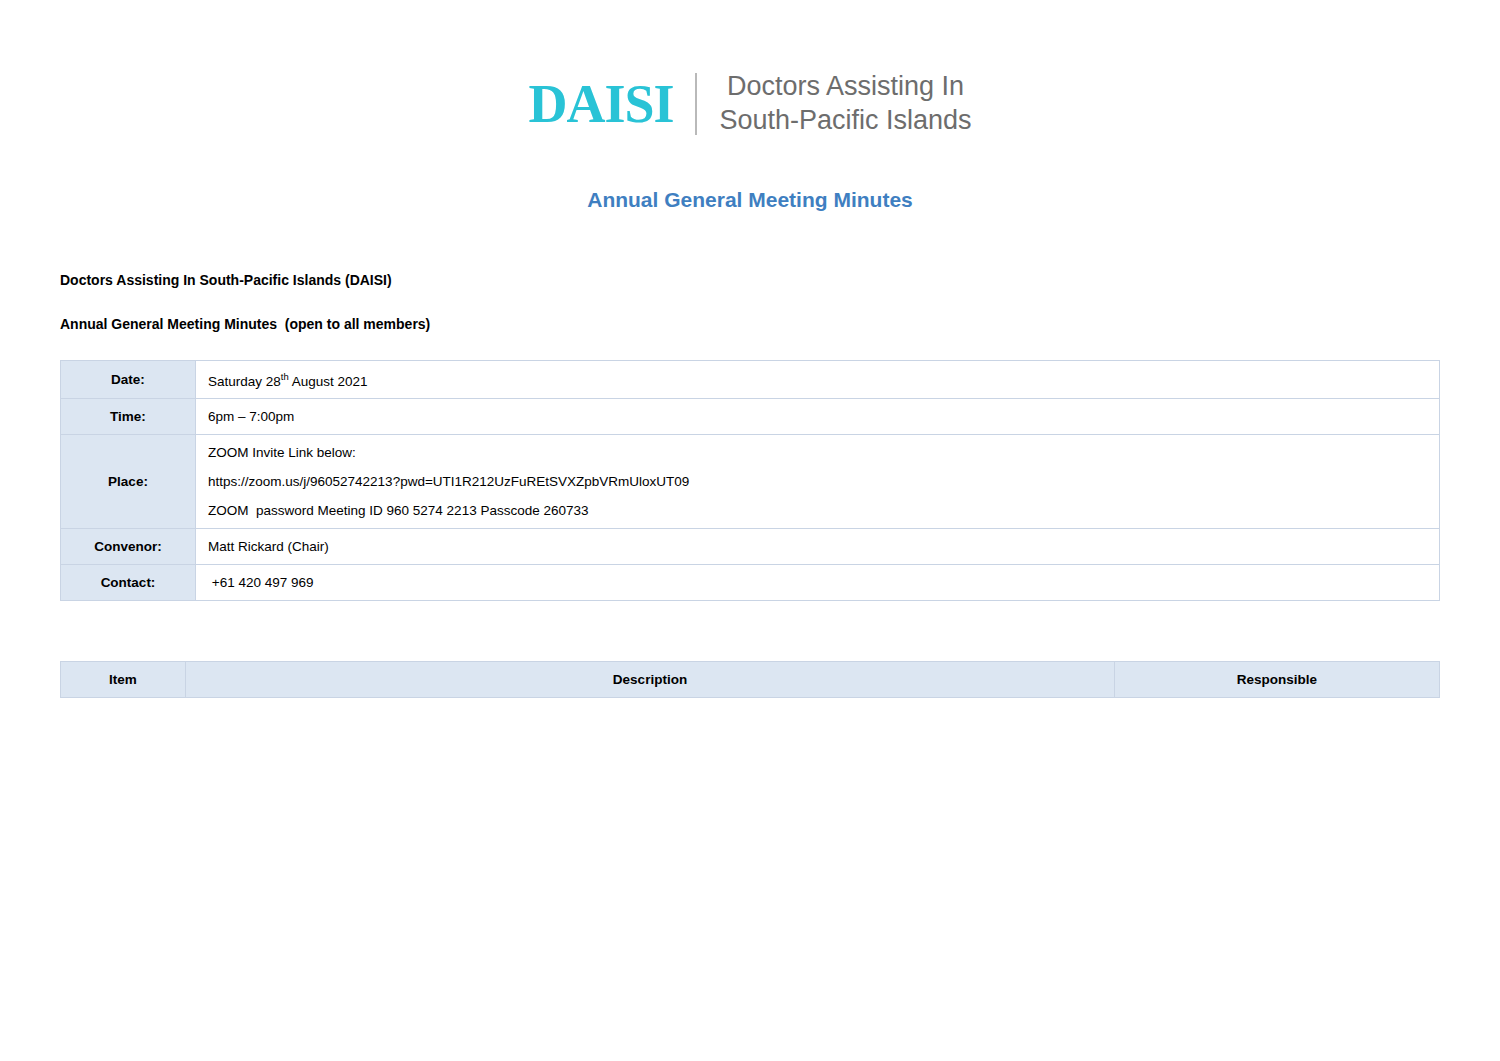DAISI Doctors Assisting In
South-Pacific Islands
Annual General Meeting Minutes
Doctors Assisting In South-Pacific Islands (DAISI)
Annual General Meeting Minutes (open to all members)
| Date: | Saturday 28 th August 2021 |
| Time: | 6pm – 7:00pm |
| Place: | ZOOM Invite Link below: https://zoom.us/j/96052742213?pwd=UTI1R212UzFuREtSVXZpbVRmUloxUT09 ZOOM password Meeting ID 960 5274 2213 Passcode 260733 |
| Convenor: | Matt Rickard (Chair) |
| Contact: | +61 420 497 969 |
| Item | Description | Responsible |
| --- | --- | --- |